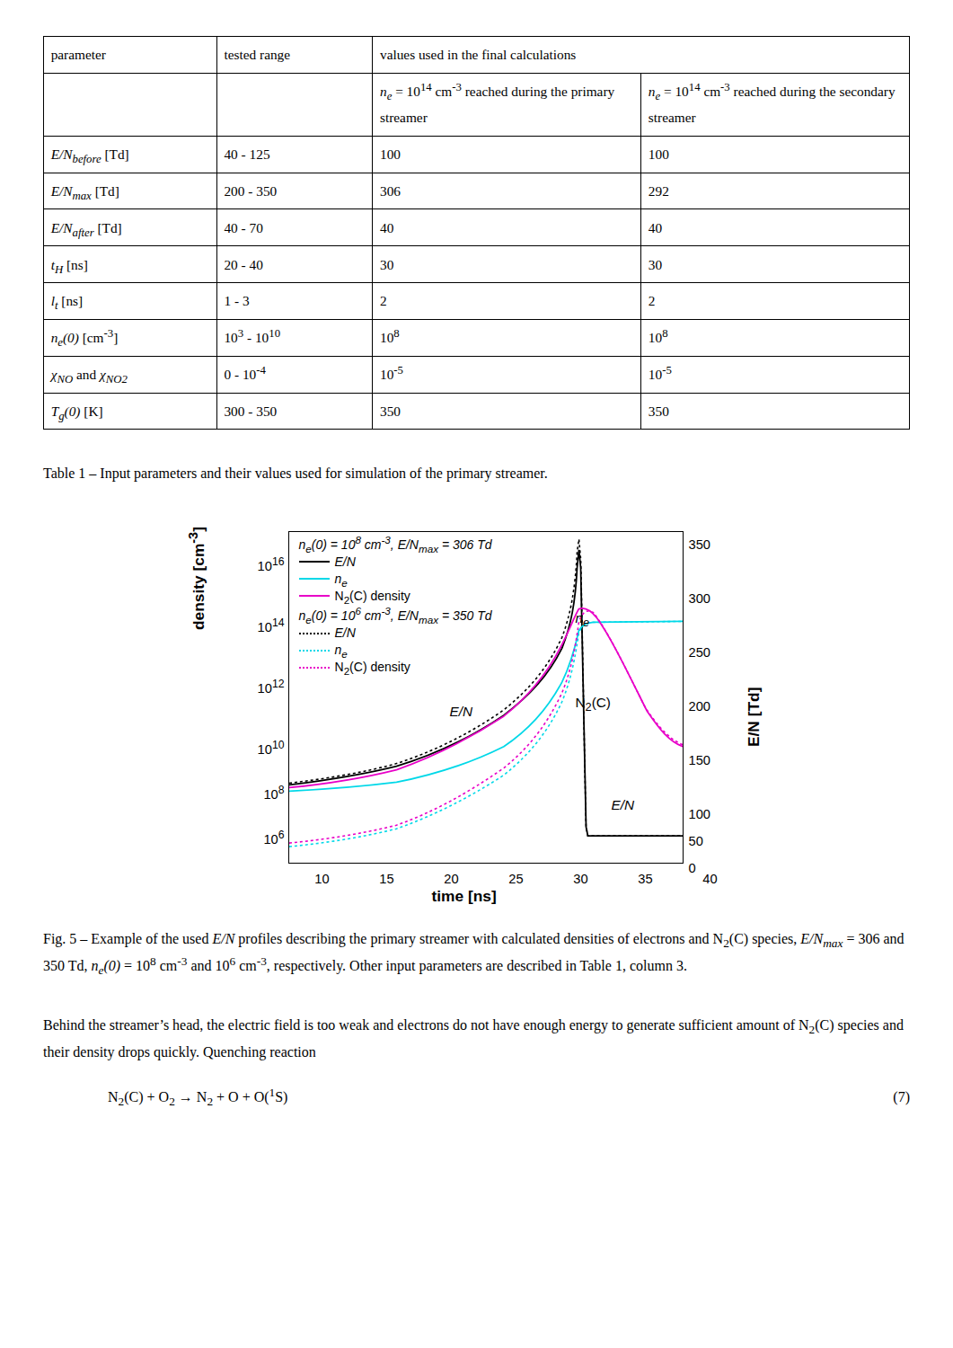| parameter | tested range | values used in the final calculations |
| | | n e = 10 14 cm -3 reached during the primary streamer | n e = 10 14 cm -3 reached during the secondary streamer |
| E/N before [Td] | 40 - 125 | 100 | 100 |
| E/N max [Td] | 200 - 350 | 306 | 292 |
| E/N after [Td] | 40 - 70 | 40 | 40 |
| t H [ns] | 20 - 40 | 30 | 30 |
| l t [ns] | 1 - 3 | 2 | 2 |
| n e (0) [cm -3 ] | 10 3 - 10 10 | 10 8 | 10 8 |
| χ NO and χ NO2 | 0 - 10 -4 | 10 -5 | 10 -5 |
| T g (0) [K] | 300 - 350 | 350 | 350 |
Table 1 – Input parameters and their values used for simulation of the primary streamer.
density [cm-3]
E/N [Td]
time [ns]
1016
1014
1012
1010
108
106
350
300
250
200
150
100
50
0
10
15
20
25
30
35
40
ne(0) = 108 cm-3, E/Nmax = 306 Td
E/N
ne
N2(C) density
ne(0) = 106 cm-3, E/Nmax = 350 Td
E/N
ne
N2(C) density
ne
E/N
N2(C)
E/N
Fig. 5 – Example of the used E/N profiles describing the primary streamer with calculated densities of electrons and N2(C) species, E/Nmax = 306 and 350 Td, ne(0) = 108 cm-3 and 106 cm-3, respectively. Other input parameters are described in Table 1, column 3.
Behind the streamer’s head, the electric field is too weak and electrons do not have enough energy to generate sufficient amount of N2(C) species and their density drops quickly. Quenching reaction
N2(C) + O2 → N2 + O + O(1S) (7)